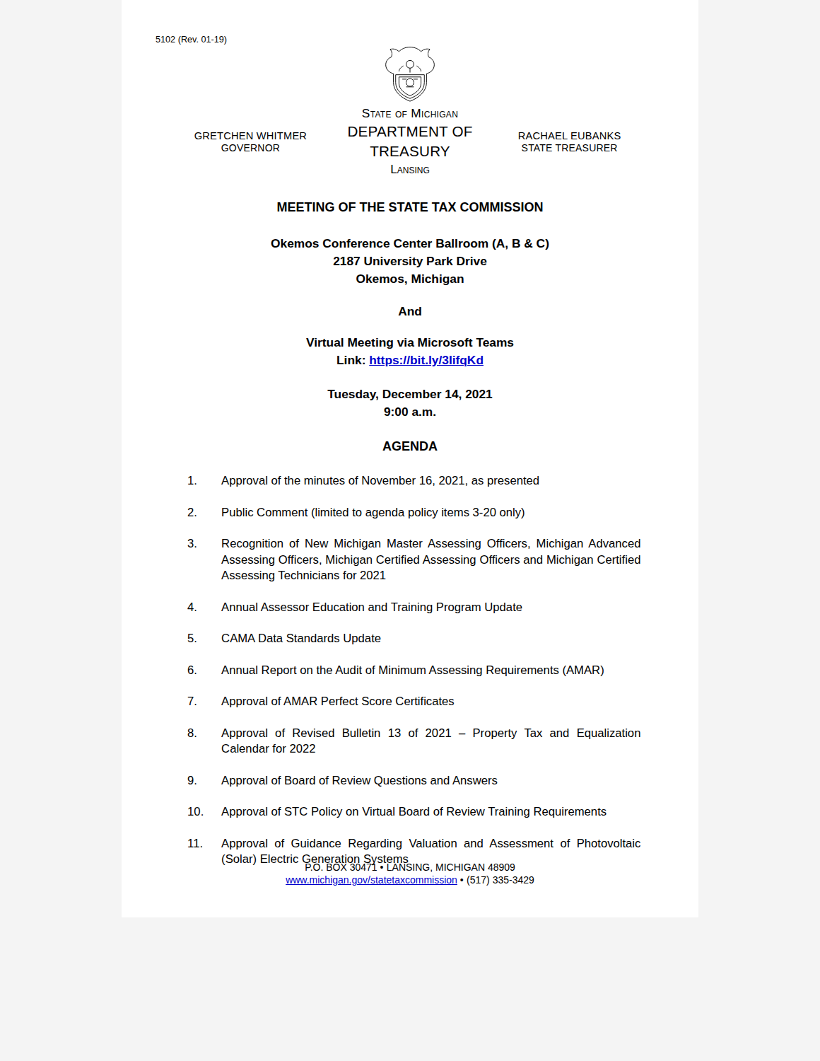5102 (Rev. 01-19)
Gretchen Whitmer Governor
State of Michigan
DEPARTMENT OF TREASURY
Lansing
Rachael Eubanks State Treasurer
MEETING OF THE STATE TAX COMMISSION
Okemos Conference Center Ballroom (A, B & C)
2187 University Park Drive
Okemos, Michigan
And
Virtual Meeting via Microsoft Teams
Link: https://bit.ly/3IifqKd
Tuesday, December 14, 2021
9:00 a.m.
AGENDA
1. Approval of the minutes of November 16, 2021, as presented
2. Public Comment (limited to agenda policy items 3-20 only)
3. Recognition of New Michigan Master Assessing Officers, Michigan Advanced Assessing Officers, Michigan Certified Assessing Officers and Michigan Certified Assessing Technicians for 2021
4. Annual Assessor Education and Training Program Update
5. CAMA Data Standards Update
6. Annual Report on the Audit of Minimum Assessing Requirements (AMAR)
7. Approval of AMAR Perfect Score Certificates
8. Approval of Revised Bulletin 13 of 2021 – Property Tax and Equalization Calendar for 2022
9. Approval of Board of Review Questions and Answers
10. Approval of STC Policy on Virtual Board of Review Training Requirements
11. Approval of Guidance Regarding Valuation and Assessment of Photovoltaic (Solar) Electric Generation Systems
P.O. BOX 30471 • LANSING, MICHIGAN 48909
www.michigan.gov/statetaxcommission • (517) 335-3429